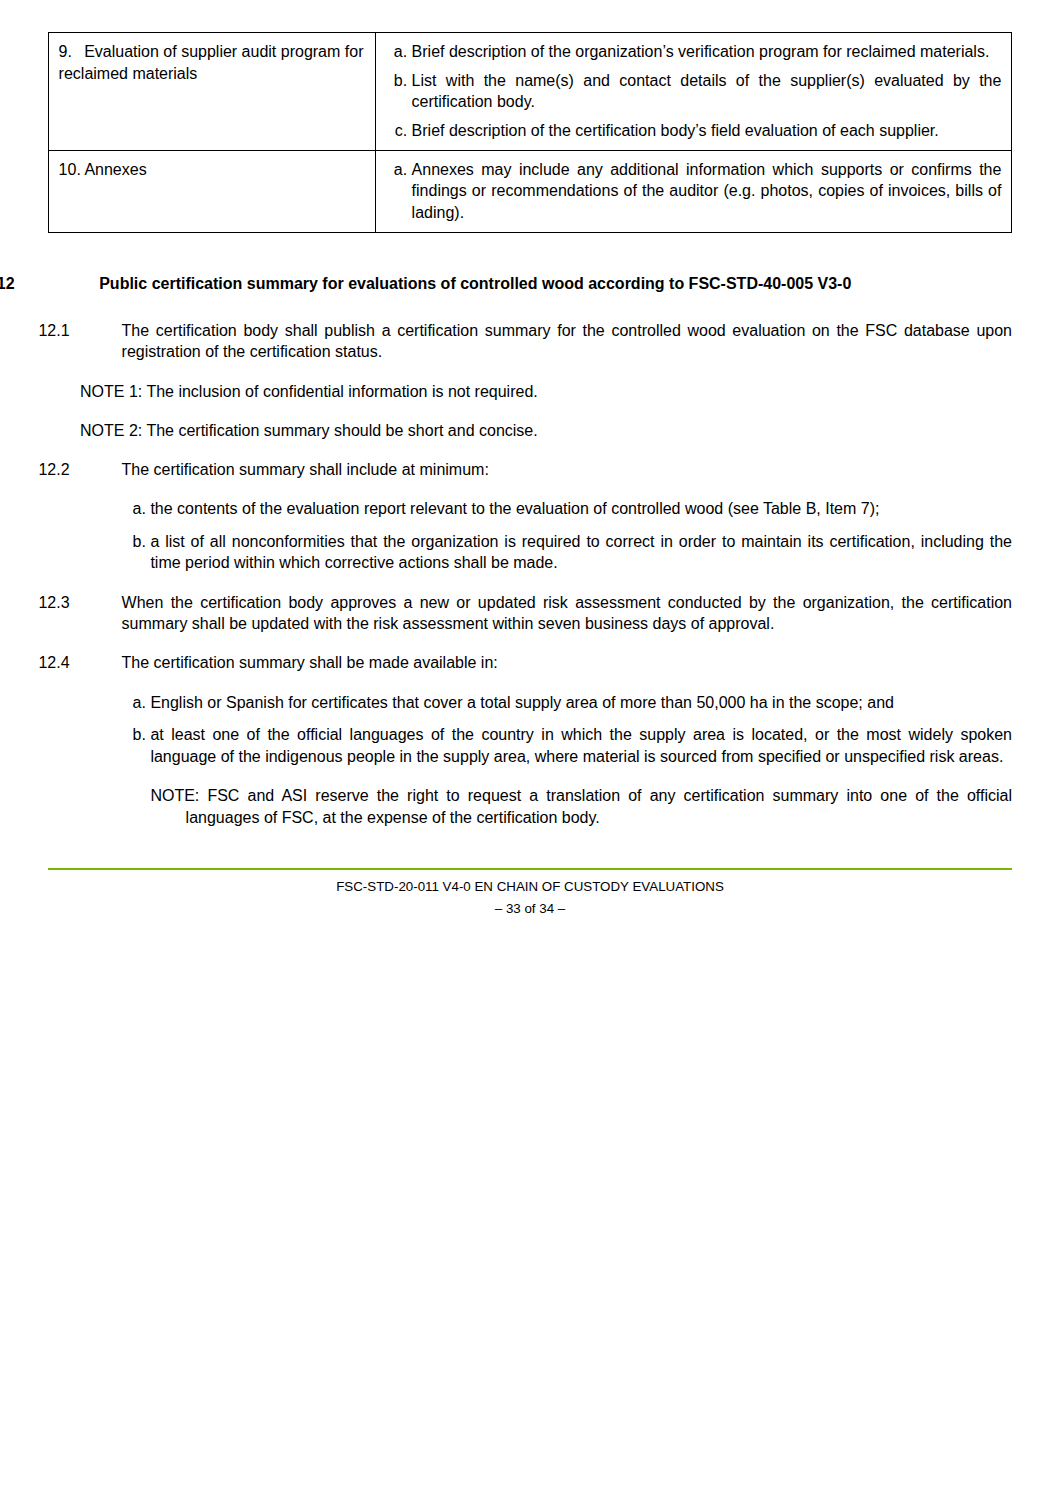| 9. Evaluation of supplier audit program for reclaimed materials | Brief description of the organization’s verification program for reclaimed materials. List with the name(s) and contact details of the supplier(s) evaluated by the certification body. Brief description of the certification body’s field evaluation of each supplier. |
| 10. Annexes | Annexes may include any additional information which supports or confirms the findings or recommendations of the auditor (e.g. photos, copies of invoices, bills of lading). |
12 Public certification summary for evaluations of controlled wood according to FSC-STD-40-005 V3-0
12.1 The certification body shall publish a certification summary for the controlled wood evaluation on the FSC database upon registration of the certification status.
NOTE 1: The inclusion of confidential information is not required.
NOTE 2: The certification summary should be short and concise.
12.2 The certification summary shall include at minimum:
the contents of the evaluation report relevant to the evaluation of controlled wood (see Table B, Item 7);
a list of all nonconformities that the organization is required to correct in order to maintain its certification, including the time period within which corrective actions shall be made.
12.3 When the certification body approves a new or updated risk assessment conducted by the organization, the certification summary shall be updated with the risk assessment within seven business days of approval.
12.4 The certification summary shall be made available in:
English or Spanish for certificates that cover a total supply area of more than 50,000 ha in the scope; and
at least one of the official languages of the country in which the supply area is located, or the most widely spoken language of the indigenous people in the supply area, where material is sourced from specified or unspecified risk areas.
NOTE: FSC and ASI reserve the right to request a translation of any certification summary into one of the official languages of FSC, at the expense of the certification body.
FSC-STD-20-011 V4-0 EN CHAIN OF CUSTODY EVALUATIONS
– 33 of 34 –